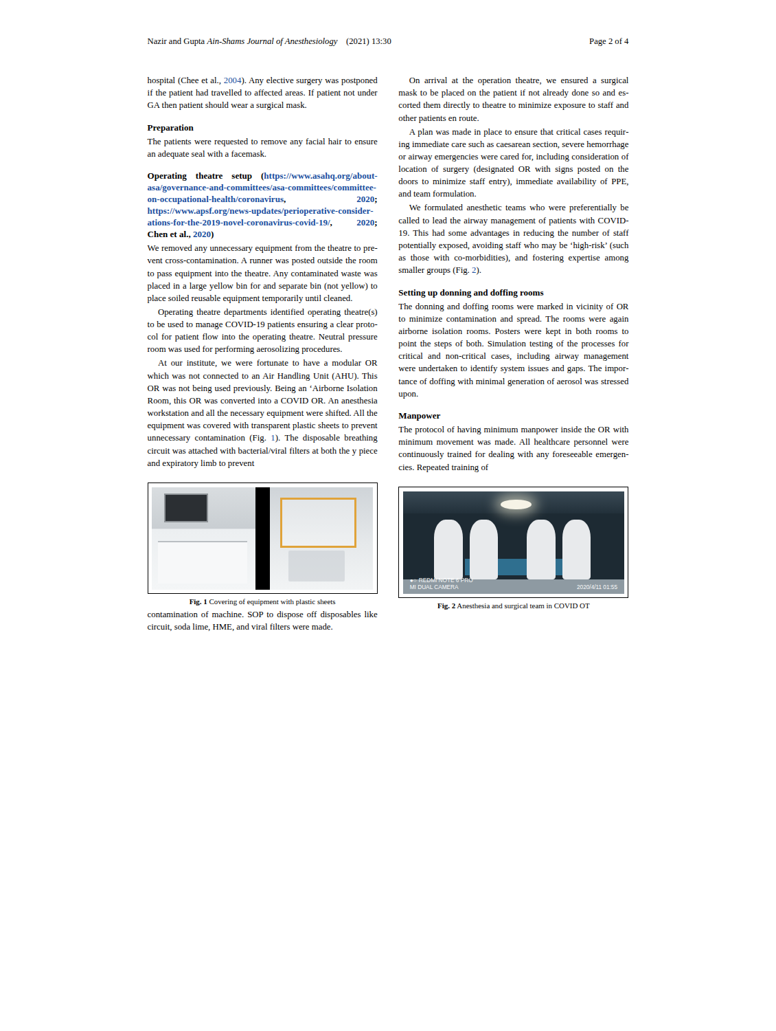Nazir and Gupta Ain-Shams Journal of Anesthesiology (2021) 13:30
Page 2 of 4
hospital (Chee et al., 2004). Any elective surgery was postponed if the patient had travelled to affected areas. If patient not under GA then patient should wear a surgical mask.
Preparation
The patients were requested to remove any facial hair to ensure an adequate seal with a facemask.
Operating theatre setup (https://www.asahq.org/about-asa/governance-and-committees/asa-committees/committee-on-occupational-health/coronavirus, 2020; https://www.apsf.org/news-updates/perioperative-considerations-for-the-2019-novel-coronavirus-covid-19/, 2020; Chen et al., 2020)
We removed any unnecessary equipment from the theatre to prevent cross-contamination. A runner was posted outside the room to pass equipment into the theatre. Any contaminated waste was placed in a large yellow bin for and separate bin (not yellow) to place soiled reusable equipment temporarily until cleaned.
Operating theatre departments identified operating theatre(s) to be used to manage COVID-19 patients ensuring a clear protocol for patient flow into the operating theatre. Neutral pressure room was used for performing aerosolizing procedures.
At our institute, we were fortunate to have a modular OR which was not connected to an Air Handling Unit (AHU). This OR was not being used previously. Being an ‘Airborne Isolation Room, this OR was converted into a COVID OR. An anesthesia workstation and all the necessary equipment were shifted. All the equipment was covered with transparent plastic sheets to prevent unnecessary contamination (Fig. 1). The disposable breathing circuit was attached with bacterial/viral filters at both the y piece and expiratory limb to prevent
Fig. 1 Covering of equipment with plastic sheets
contamination of machine. SOP to dispose off disposables like circuit, soda lime, HME, and viral filters were made.
On arrival at the operation theatre, we ensured a surgical mask to be placed on the patient if not already done so and escorted them directly to theatre to minimize exposure to staff and other patients en route.
A plan was made in place to ensure that critical cases requiring immediate care such as caesarean section, severe hemorrhage or airway emergencies were cared for, including consideration of location of surgery (designated OR with signs posted on the doors to minimize staff entry), immediate availability of PPE, and team formulation.
We formulated anesthetic teams who were preferentially be called to lead the airway management of patients with COVID-19. This had some advantages in reducing the number of staff potentially exposed, avoiding staff who may be ‘high-risk’ (such as those with co-morbidities), and fostering expertise among smaller groups (Fig. 2).
Setting up donning and doffing rooms
The donning and doffing rooms were marked in vicinity of OR to minimize contamination and spread. The rooms were again airborne isolation rooms. Posters were kept in both rooms to point the steps of both. Simulation testing of the processes for critical and non-critical cases, including airway management were undertaken to identify system issues and gaps. The importance of doffing with minimal generation of aerosol was stressed upon.
Manpower
The protocol of having minimum manpower inside the OR with minimum movement was made. All healthcare personnel were continuously trained for dealing with any foreseeable emergencies. Repeated training of
●○REDMI NOTE 6 PRO
MI DUAL CAMERA
2020/4/11 01:55
Fig. 2 Anesthesia and surgical team in COVID OT